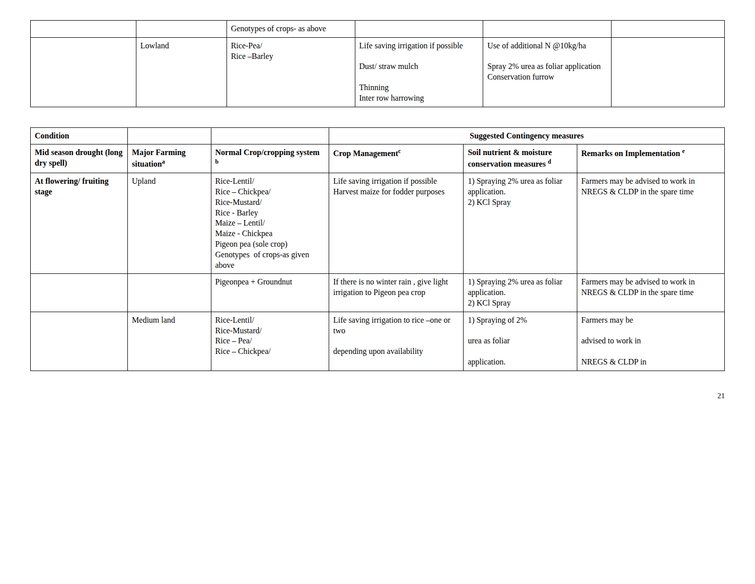| | | Genotypes of crops- as above | | | |
| | Lowland | Rice-Pea/ Rice –Barley | Life saving irrigation if possible Dust/ straw mulch Thinning Inter row harrowing | Use of additional N @10kg/ha Spray 2% urea as foliar application Conservation furrow | |
| Condition | | | Suggested Contingency measures |
| Mid season drought (long dry spell) | Major Farming situation a | Normal Crop/cropping system b | Crop Management c | Soil nutrient & moisture conservation measures d | Remarks on Implementation e |
| At flowering/ fruiting stage | Upland | Rice-Lentil/ Rice – Chickpea/ Rice-Mustard/ Rice - Barley Maize – Lentil/ Maize - Chickpea Pigeon pea (sole crop) Genotypes of crops-as given above | Life saving irrigation if possible Harvest maize for fodder purposes | 1) Spraying 2% urea as foliar application. 2) KCl Spray | Farmers may be advised to work in NREGS & CLDP in the spare time |
| | | Pigeonpea + Groundnut | If there is no winter rain , give light irrigation to Pigeon pea crop | 1) Spraying 2% urea as foliar application. 2) KCl Spray | Farmers may be advised to work in NREGS & CLDP in the spare time |
| | Medium land | Rice-Lentil/ Rice-Mustard/ Rice – Pea/ Rice – Chickpea/ | Life saving irrigation to rice –one or two depending upon availability | 1) Spraying of 2% urea as foliar application. | Farmers may be advised to work in NREGS & CLDP in |
21